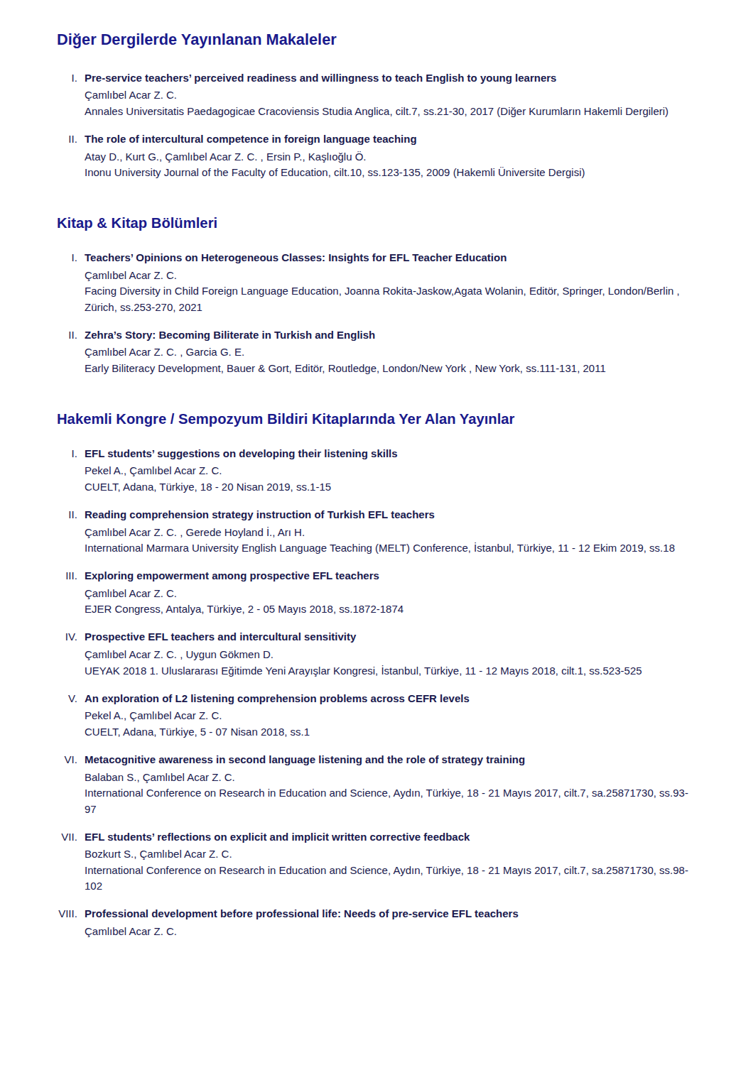Diğer Dergilerde Yayınlanan Makaleler
Pre-service teachers’ perceived readiness and willingness to teach English to young learners Çamlıbel Acar Z. C. Annales Universitatis Paedagogicae Cracoviensis Studia Anglica, cilt.7, ss.21-30, 2017 (Diğer Kurumların Hakemli Dergileri)
The role of intercultural competence in foreign language teaching Atay D., Kurt G., Çamlıbel Acar Z. C. , Ersin P., Kaşlıoğlu Ö. Inonu University Journal of the Faculty of Education, cilt.10, ss.123-135, 2009 (Hakemli Üniversite Dergisi)
Kitap & Kitap Bölümleri
Teachers’ Opinions on Heterogeneous Classes: Insights for EFL Teacher Education Çamlıbel Acar Z. C. Facing Diversity in Child Foreign Language Education, Joanna Rokita-Jaskow,Agata Wolanin, Editör, Springer, London/Berlin , Zürich, ss.253-270, 2021
Zehra’s Story: Becoming Biliterate in Turkish and English Çamlıbel Acar Z. C. , Garcia G. E. Early Biliteracy Development, Bauer & Gort, Editör, Routledge, London/New York , New York, ss.111-131, 2011
Hakemli Kongre / Sempozyum Bildiri Kitaplarında Yer Alan Yayınlar
EFL students’ suggestions on developing their listening skills Pekel A., Çamlıbel Acar Z. C. CUELT, Adana, Türkiye, 18 - 20 Nisan 2019, ss.1-15
Reading comprehension strategy instruction of Turkish EFL teachers Çamlıbel Acar Z. C. , Gerede Hoyland İ., Arı H. International Marmara University English Language Teaching (MELT) Conference, İstanbul, Türkiye, 11 - 12 Ekim 2019, ss.18
Exploring empowerment among prospective EFL teachers Çamlıbel Acar Z. C. EJER Congress, Antalya, Türkiye, 2 - 05 Mayıs 2018, ss.1872-1874
Prospective EFL teachers and intercultural sensitivity Çamlıbel Acar Z. C. , Uygun Gökmen D. UEYAK 2018 1. Uluslararası Eğitimde Yeni Arayışlar Kongresi, İstanbul, Türkiye, 11 - 12 Mayıs 2018, cilt.1, ss.523-525
An exploration of L2 listening comprehension problems across CEFR levels Pekel A., Çamlıbel Acar Z. C. CUELT, Adana, Türkiye, 5 - 07 Nisan 2018, ss.1
Metacognitive awareness in second language listening and the role of strategy training Balaban S., Çamlıbel Acar Z. C. International Conference on Research in Education and Science, Aydın, Türkiye, 18 - 21 Mayıs 2017, cilt.7, sa.25871730, ss.93-97
EFL students’ reflections on explicit and implicit written corrective feedback Bozkurt S., Çamlıbel Acar Z. C. International Conference on Research in Education and Science, Aydın, Türkiye, 18 - 21 Mayıs 2017, cilt.7, sa.25871730, ss.98-102
Professional development before professional life: Needs of pre-service EFL teachers Çamlıbel Acar Z. C.